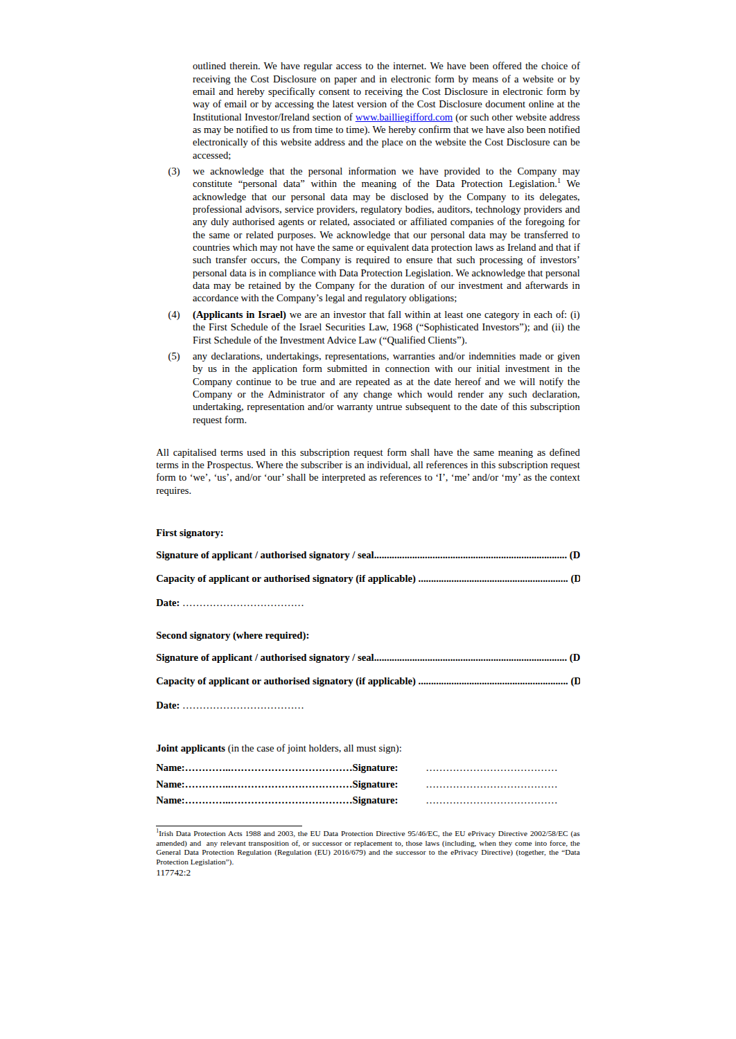outlined therein. We have regular access to the internet. We have been offered the choice of receiving the Cost Disclosure on paper and in electronic form by means of a website or by email and hereby specifically consent to receiving the Cost Disclosure in electronic form by way of email or by accessing the latest version of the Cost Disclosure document online at the Institutional Investor/Ireland section of www.bailliegifford.com (or such other website address as may be notified to us from time to time). We hereby confirm that we have also been notified electronically of this website address and the place on the website the Cost Disclosure can be accessed;
(3) we acknowledge that the personal information we have provided to the Company may constitute “personal data” within the meaning of the Data Protection Legislation.1 We acknowledge that our personal data may be disclosed by the Company to its delegates, professional advisors, service providers, regulatory bodies, auditors, technology providers and any duly authorised agents or related, associated or affiliated companies of the foregoing for the same or related purposes. We acknowledge that our personal data may be transferred to countries which may not have the same or equivalent data protection laws as Ireland and that if such transfer occurs, the Company is required to ensure that such processing of investors’ personal data is in compliance with Data Protection Legislation. We acknowledge that personal data may be retained by the Company for the duration of our investment and afterwards in accordance with the Company’s legal and regulatory obligations;
(4)(Applicants in Israel) we are an investor that fall within at least one category in each of: (i) the First Schedule of the Israel Securities Law, 1968 (“Sophisticated Investors”); and (ii) the First Schedule of the Investment Advice Law (“Qualified Clients”).
(5) any declarations, undertakings, representations, warranties and/or indemnities made or given by us in the application form submitted in connection with our initial investment in the Company continue to be true and are repeated as at the date hereof and we will notify the Company or the Administrator of any change which would render any such declaration, undertaking, representation and/or warranty untrue subsequent to the date of this subscription request form.
All capitalised terms used in this subscription request form shall have the same meaning as defined terms in the Prospectus. Where the subscriber is an individual, all references in this subscription request form to ‘we’, ‘us’, and/or ‘our’ shall be interpreted as references to ‘I’, ‘me’ and/or ‘my’ as the context requires.
First signatory:
Signature of applicant / authorised signatory / seal............................................................................ (Declarant)
Capacity of applicant or authorised signatory (if applicable) ........................................................... (Declarant)
Date: ………………………………
Second signatory (where required):
Signature of applicant / authorised signatory / seal............................................................................ (Declarant)
Capacity of applicant or authorised signatory (if applicable) ........................................................... (Declarant)
Date: ………………………………
Joint applicants (in the case of joint holders, all must sign):
| Name:…………..……………………………… | Signature: | ………………………………… |
| Name:…………..……………………………… | Signature: | ………………………………… |
| Name:…………..……………………………… | Signature: | ………………………………… |
1Irish Data Protection Acts 1988 and 2003, the EU Data Protection Directive 95/46/EC, the EU ePrivacy Directive 2002/58/EC (as amended) and any relevant transposition of, or successor or replacement to, those laws (including, when they come into force, the General Data Protection Regulation (Regulation (EU) 2016/679) and the successor to the ePrivacy Directive) (together, the “Data Protection Legislation”).
117742:2